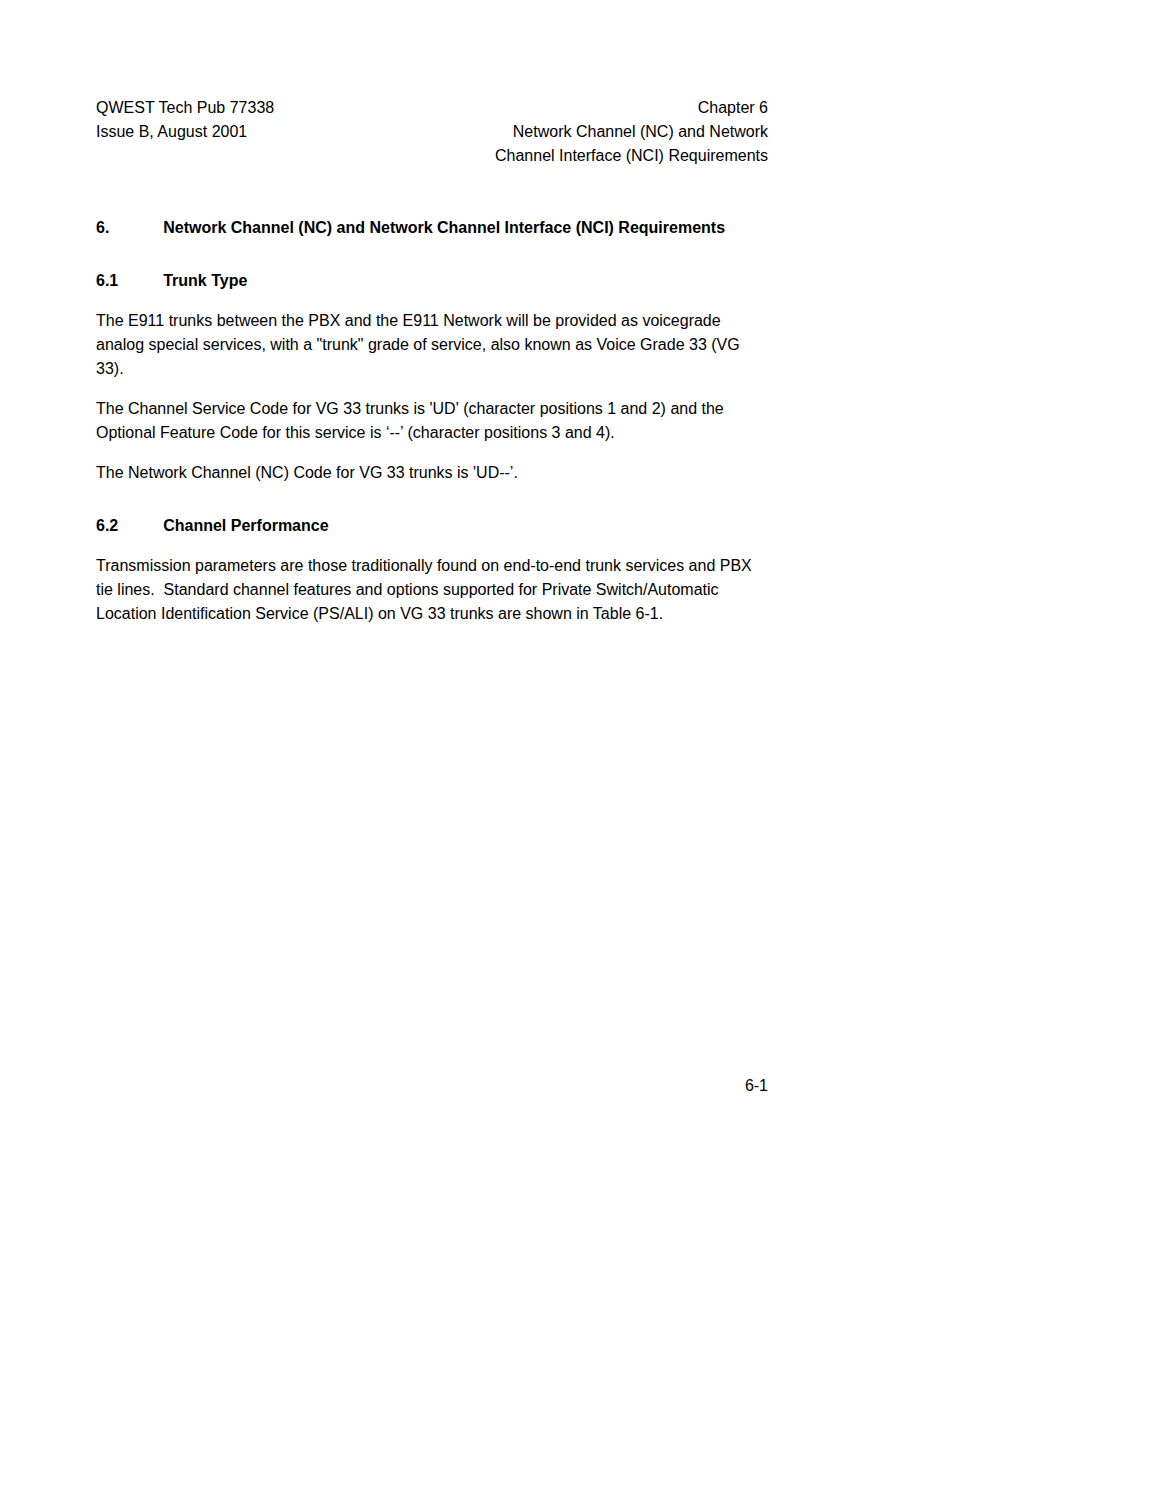| QWEST Tech Pub 77338 | Chapter 6 |
| Issue B, August 2001 | Network Channel (NC) and Network |
| | Channel Interface (NCI) Requirements |
6. Network Channel (NC) and Network Channel Interface (NCI) Requirements
6.1 Trunk Type
The E911 trunks between the PBX and the E911 Network will be provided as voicegrade analog special services, with a "trunk" grade of service, also known as Voice Grade 33 (VG 33).
The Channel Service Code for VG 33 trunks is 'UD' (character positions 1 and 2) and the Optional Feature Code for this service is ‘--’ (character positions 3 and 4).
The Network Channel (NC) Code for VG 33 trunks is 'UD--’.
6.2 Channel Performance
Transmission parameters are those traditionally found on end-to-end trunk services and PBX tie lines. Standard channel features and options supported for Private Switch/Automatic Location Identification Service (PS/ALI) on VG 33 trunks are shown in Table 6-1.
6-1